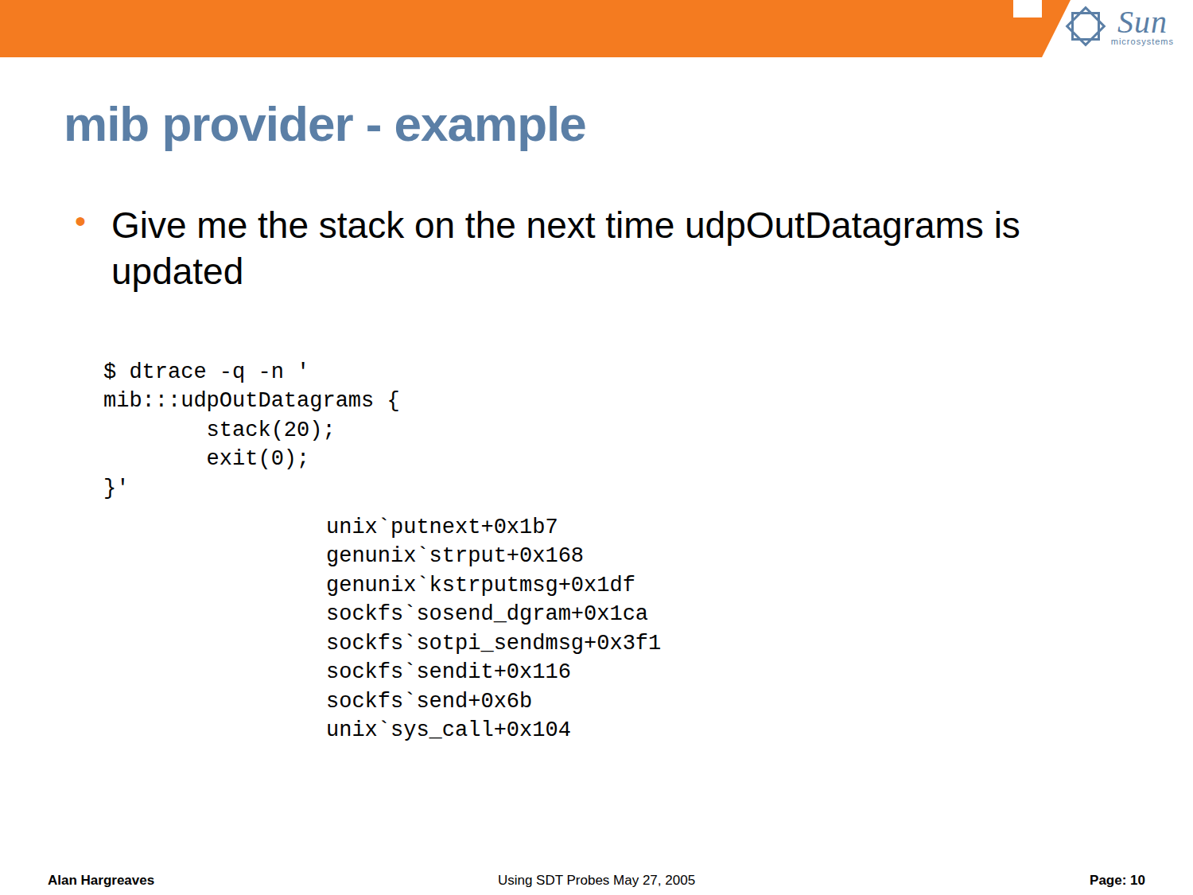Sun
microsystems
mib provider - example
Give me the stack on the next time udpOutDatagrams is updated
$ dtrace -q -n '
mib:::udpOutDatagrams {
        stack(20);
        exit(0);
}'
unix`putnext+0x1b7
genunix`strput+0x168
genunix`kstrputmsg+0x1df
sockfs`sosend_dgram+0x1ca
sockfs`sotpi_sendmsg+0x3f1
sockfs`sendit+0x116
sockfs`send+0x6b
unix`sys_call+0x104
Alan Hargreaves Using SDT Probes May 27, 2005 Page: 10